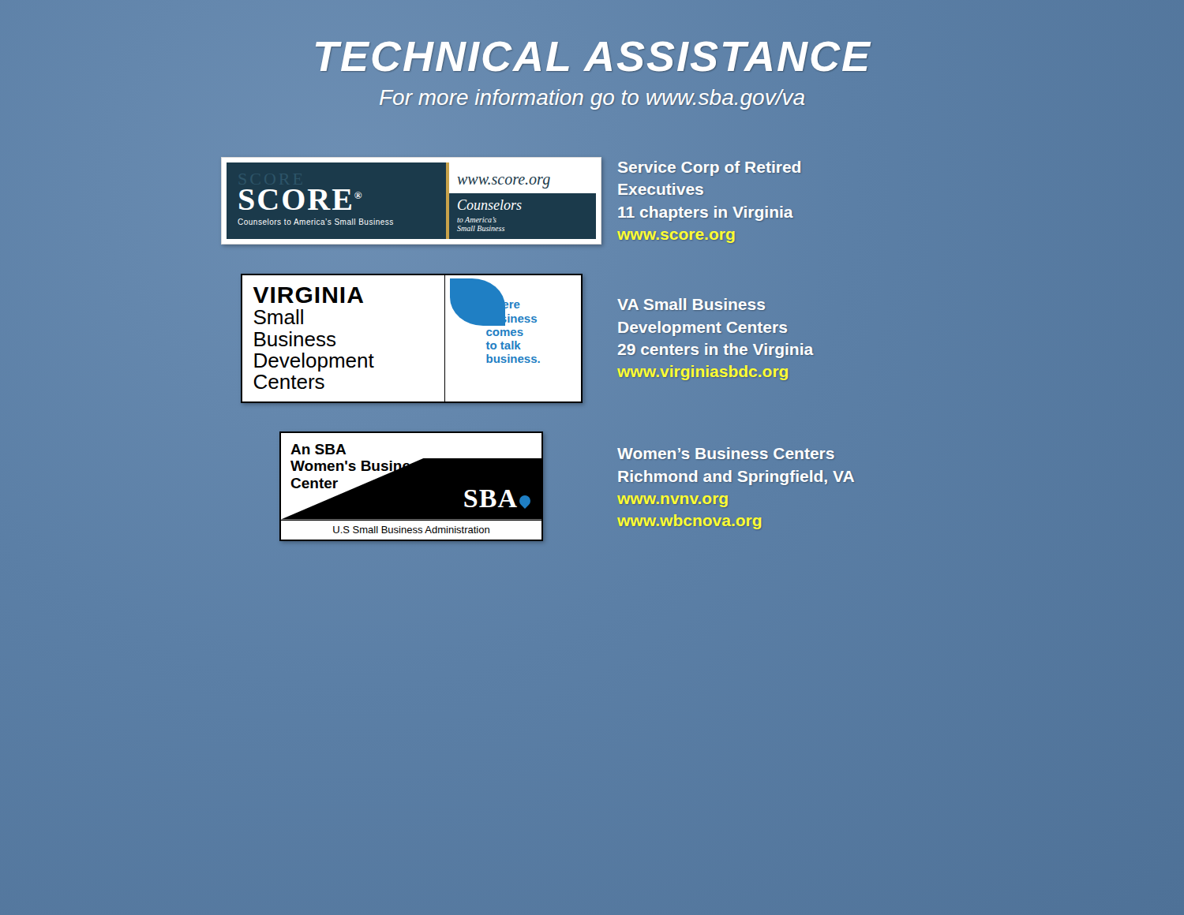TECHNICAL ASSISTANCE
For more information go to www.sba.gov/va
| SCORE SCORE ® Counselors to America’s Small Business www.score.org Counselors to America’s Small Business | Service Corp of Retired Executives 11 chapters in Virginia www.score.org |
| VIRGINIA Small Business Development Centers where business comes to talk business. | VA Small Business Development Centers 29 centers in the Virginia www.virginiasbdc.org |
| An SBA Women's Business Center SBA U.S Small Business Administration | Women’s Business Centers Richmond and Springfield, VA www.nvnv.org www.wbcnova.org |